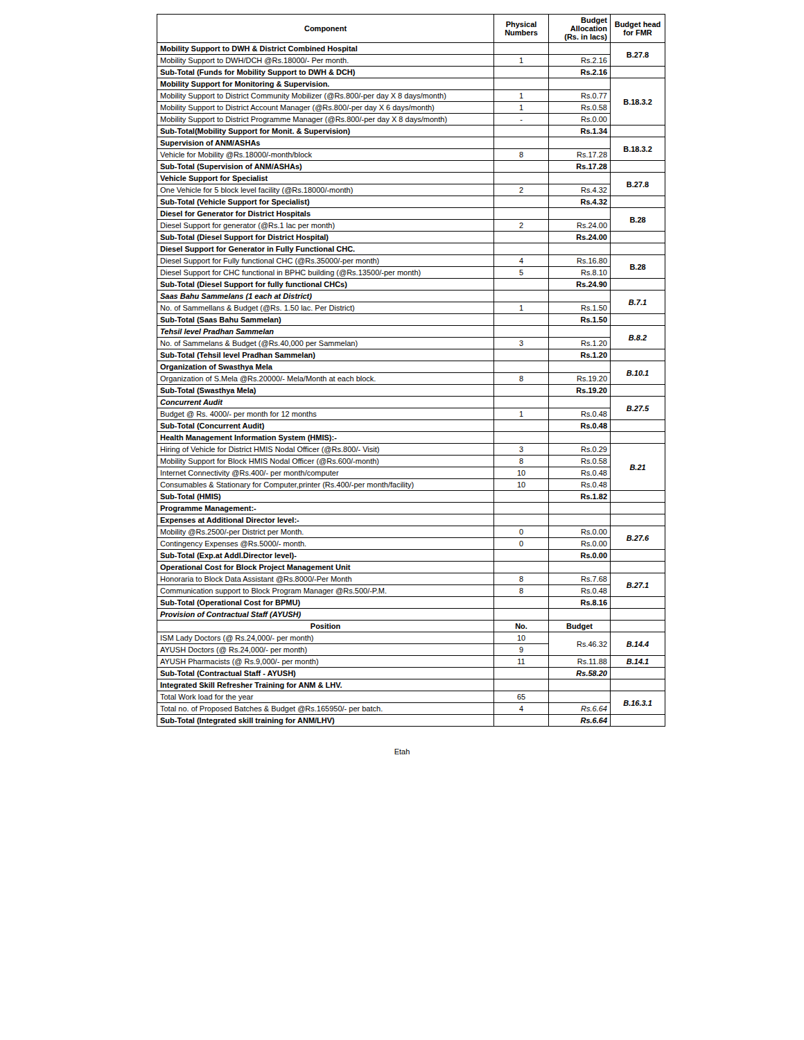| | Component | Physical Numbers | Budget Allocation (Rs. in lacs) | Budget head for FMR |
| --- | --- | --- | --- | --- |
| | Mobility Support to DWH & District Combined Hospital | | | B.27.8 |
| | Mobility Support to DWH/DCH @Rs.18000/- Per month. | 1 | Rs.2.16 |
| | Sub-Total (Funds for Mobility Support to DWH & DCH) | | Rs.2.16 | |
| | Mobility Support for Monitoring & Supervision. | | | B.18.3.2 |
| | Mobility Support to District Community Mobilizer (@Rs.800/-per day X 8 days/month) | 1 | Rs.0.77 |
| | Mobility Support to District Account Manager (@Rs.800/-per day X 6 days/month) | 1 | Rs.0.58 |
| | Mobility Support to District Programme Manager (@Rs.800/-per day X 8 days/month) | - | Rs.0.00 |
| | Sub-Total(Mobility Support for Monit. & Supervision) | | Rs.1.34 | |
| | Supervision of ANM/ASHAs | | | B.18.3.2 |
| | Vehicle for Mobility @Rs.18000/-month/block | 8 | Rs.17.28 |
| | Sub-Total (Supervision of ANM/ASHAs) | | Rs.17.28 | |
| | Vehicle Support for Specialist | | | B.27.8 |
| | One Vehicle for 5 block level facility (@Rs.18000/-month) | 2 | Rs.4.32 |
| | Sub-Total (Vehicle Support for Specialist) | | Rs.4.32 | |
| | Diesel for Generator for District Hospitals | | | B.28 |
| | Diesel Support for generator (@Rs.1 lac per month) | 2 | Rs.24.00 |
| | Sub-Total (Diesel Support for District Hospital) | | Rs.24.00 | |
| | Diesel Support for Generator in Fully Functional CHC. | | | |
| | Diesel Support for Fully functional CHC (@Rs.35000/-per month) | 4 | Rs.16.80 | B.28 |
| | Diesel Support for CHC functional in BPHC building (@Rs.13500/-per month) | 5 | Rs.8.10 |
| | Sub-Total (Diesel Support for fully functional CHCs) | | Rs.24.90 | |
| | Saas Bahu Sammelans (1 each at District) | | | B.7.1 |
| | No. of Sammellans & Budget (@Rs. 1.50 lac. Per District) | 1 | Rs.1.50 |
| | Sub-Total (Saas Bahu Sammelan) | | Rs.1.50 | |
| | Tehsil level Pradhan Sammelan | | | B.8.2 |
| | No. of Sammelans & Budget (@Rs.40,000 per Sammelan) | 3 | Rs.1.20 |
| | Sub-Total (Tehsil level Pradhan Sammelan) | | Rs.1.20 | |
| | Organization of Swasthya Mela | | | B.10.1 |
| | Organization of S.Mela @Rs.20000/- Mela/Month at each block. | 8 | Rs.19.20 |
| | Sub-Total (Swasthya Mela) | | Rs.19.20 | |
| | Concurrent Audit | | | B.27.5 |
| | Budget @ Rs. 4000/- per month for 12 months | 1 | Rs.0.48 |
| | Sub-Total (Concurrent Audit) | | Rs.0.48 | |
| | Health Management Information System (HMIS):- | | | |
| | Hiring of Vehicle for District HMIS Nodal Officer (@Rs.800/- Visit) | 3 | Rs.0.29 | B.21 |
| | Mobility Support for Block HMIS Nodal Officer (@Rs.600/-month) | 8 | Rs.0.58 |
| | Internet Connectivity @Rs.400/- per month/computer | 10 | Rs.0.48 |
| | Consumables & Stationary for Computer,printer (Rs.400/-per month/facility) | 10 | Rs.0.48 |
| | Sub-Total (HMIS) | | Rs.1.82 | |
| | Programme Management:- | | | |
| | Expenses at Additional Director level:- | | | |
| | Mobility @Rs.2500/-per District per Month. | 0 | Rs.0.00 | B.27.6 |
| | Contingency Expenses @Rs.5000/- month. | 0 | Rs.0.00 |
| | Sub-Total (Exp.at Addl.Director level)- | | Rs.0.00 | |
| | Operational Cost for Block Project Management Unit | | | |
| | Honoraria to Block Data Assistant @Rs.8000/-Per Month | 8 | Rs.7.68 | B.27.1 |
| | Communication support to Block Program Manager @Rs.500/-P.M. | 8 | Rs.0.48 |
| | Sub-Total (Operational Cost for BPMU) | | Rs.8.16 | |
| | Provision of Contractual Staff (AYUSH) | | | |
| | Position | No. | Budget | |
| | ISM Lady Doctors (@ Rs.24,000/- per month) | 10 | Rs.46.32 | B.14.4 |
| | AYUSH Doctors (@ Rs.24,000/- per month) | 9 |
| | AYUSH Pharmacists (@ Rs.9,000/- per month) | 11 | Rs.11.88 | B.14.1 |
| | Sub-Total (Contractual Staff - AYUSH) | | Rs.58.20 | |
| | Integrated Skill Refresher Training for ANM & LHV. | | | |
| | Total Work load for the year | 65 | | B.16.3.1 |
| | Total no. of Proposed Batches & Budget @Rs.165950/- per batch. | 4 | Rs.6.64 |
| | Sub-Total (Integrated skill training for ANM/LHV) | | Rs.6.64 | |
Etah